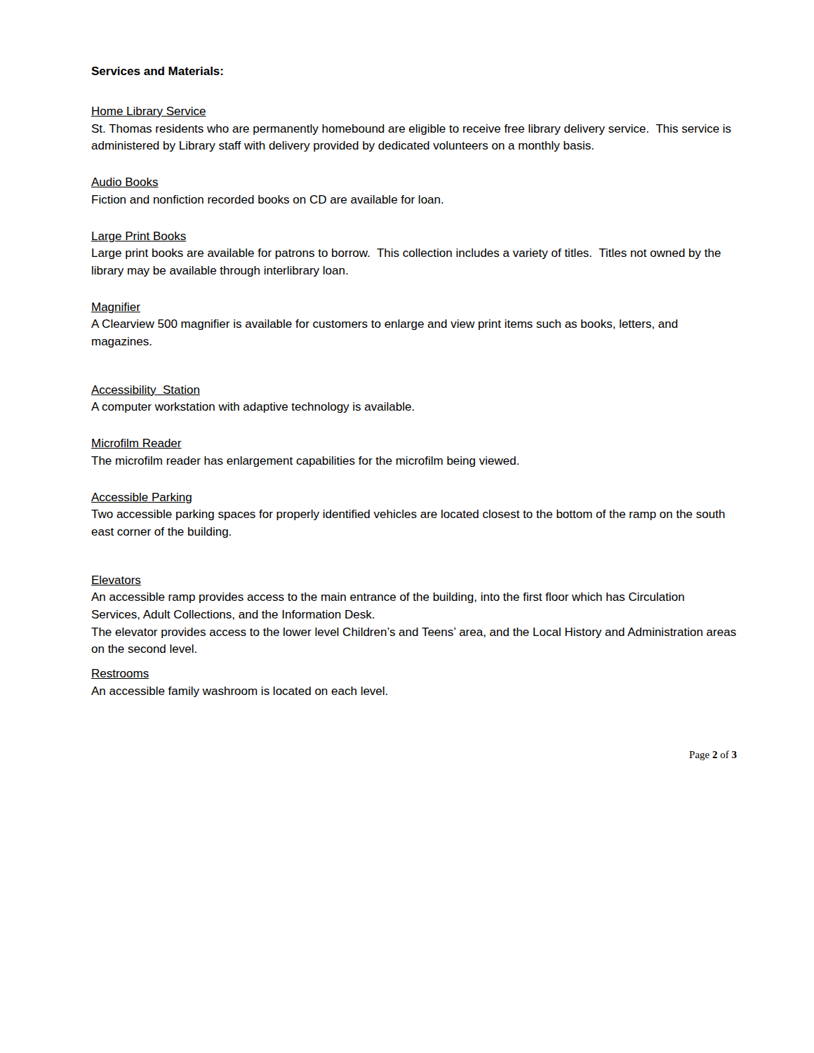Services and Materials:
Home Library Service
St. Thomas residents who are permanently homebound are eligible to receive free library delivery service. This service is administered by Library staff with delivery provided by dedicated volunteers on a monthly basis.
Audio Books
Fiction and nonfiction recorded books on CD are available for loan.
Large Print Books
Large print books are available for patrons to borrow. This collection includes a variety of titles. Titles not owned by the library may be available through interlibrary loan.
Magnifier
A Clearview 500 magnifier is available for customers to enlarge and view print items such as books, letters, and magazines.
Accessibility Station
A computer workstation with adaptive technology is available.
Microfilm Reader
The microfilm reader has enlargement capabilities for the microfilm being viewed.
Accessible Parking
Two accessible parking spaces for properly identified vehicles are located closest to the bottom of the ramp on the south east corner of the building.
Elevators
An accessible ramp provides access to the main entrance of the building, into the first floor which has Circulation Services, Adult Collections, and the Information Desk.
The elevator provides access to the lower level Children’s and Teens’ area, and the Local History and Administration areas on the second level.
Restrooms
An accessible family washroom is located on each level.
Page 2 of 3